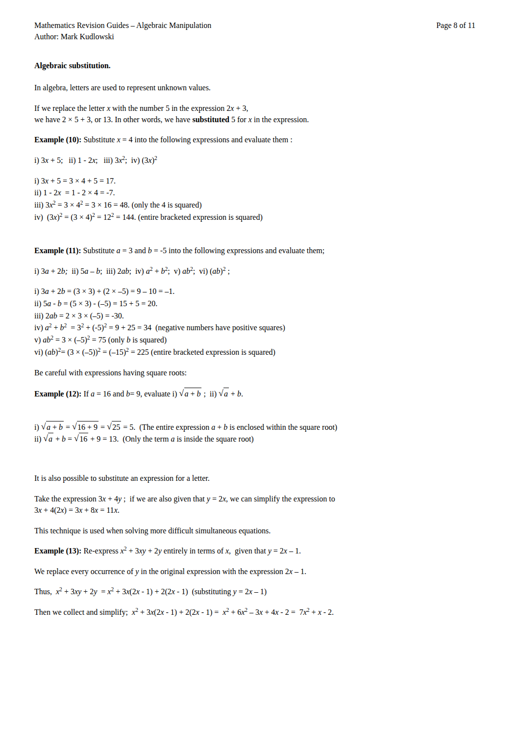Mathematics Revision Guides – Algebraic Manipulation
Author: Mark Kudlowski
Page 8 of 11
Algebraic substitution.
In algebra, letters are used to represent unknown values.
If we replace the letter x with the number 5 in the expression 2x + 3,
we have 2 × 5 + 3, or 13. In other words, we have substituted 5 for x in the expression.
Example (10): Substitute x = 4 into the following expressions and evaluate them :
i) 3x + 5; ii) 1 - 2x; iii) 3x2; iv) (3x)2
i) 3x + 5 = 3 × 4 + 5 = 17.
ii) 1 - 2x = 1 - 2 × 4 = -7.
iii) 3x2 = 3 × 42 = 3 × 16 = 48. (only the 4 is squared)
iv) (3x)2 = (3 × 4)2 = 122 = 144. (entire bracketed expression is squared)
Example (11): Substitute a = 3 and b = -5 into the following expressions and evaluate them;
i) 3a + 2b; ii) 5a – b; iii) 2ab; iv) a2 + b2; v) ab2; vi) (ab)2 ;
i) 3a + 2b = (3 × 3) + (2 × –5) = 9 – 10 = –1.
ii) 5a - b = (5 × 3) - (–5) = 15 + 5 = 20.
iii) 2ab = 2 × 3 × (–5) = -30.
iv) a2 + b2 = 32 + (-5)2 = 9 + 25 = 34 (negative numbers have positive squares)
v) ab2 = 3 × (–5)2 = 75 (only b is squared)
vi) (ab)2= (3 × (–5))2 = (–15)2 = 225 (entire bracketed expression is squared)
Be careful with expressions having square roots:
Example (12): If a = 16 and b= 9, evaluate i) a + b ; ii) a + b.
i) a + b = 16 + 9 = 25 = 5. (The entire expression a + b is enclosed within the square root)
ii) a + b = 16 + 9 = 13. (Only the term a is inside the square root)
It is also possible to substitute an expression for a letter.
Take the expression 3x + 4y ; if we are also given that y = 2x, we can simplify the expression to
3x + 4(2x) = 3x + 8x = 11x.
This technique is used when solving more difficult simultaneous equations.
Example (13): Re-express x2 + 3xy + 2y entirely in terms of x, given that y = 2x – 1.
We replace every occurrence of y in the original expression with the expression 2x – 1.
Thus, x2 + 3xy + 2y = x2 + 3x(2x - 1) + 2(2x - 1) (substituting y = 2x – 1)
Then we collect and simplify; x2 + 3x(2x - 1) + 2(2x - 1) = x2 + 6x2 – 3x + 4x - 2 = 7x2 + x - 2.